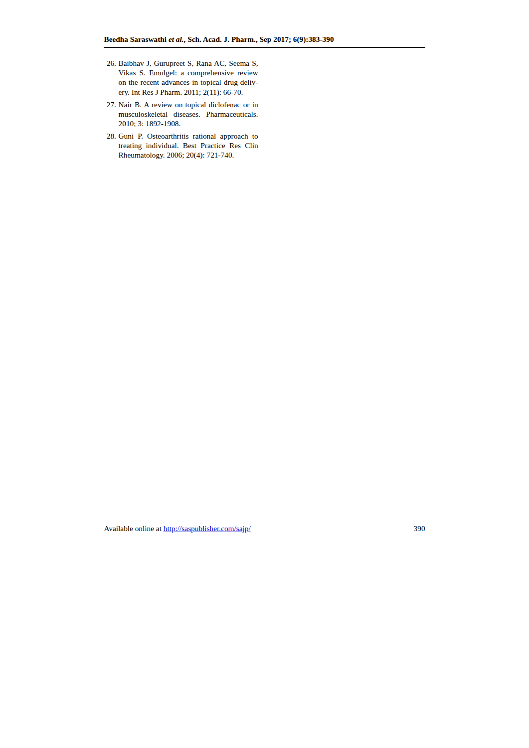Beedha Saraswathi et al., Sch. Acad. J. Pharm., Sep 2017; 6(9):383-390
26. Baibhav J, Gurupreet S, Rana AC, Seema S, Vikas S. Emulgel: a comprehensive review on the recent advances in topical drug delivery. Int Res J Pharm. 2011; 2(11): 66-70.
27. Nair B. A review on topical diclofenac or in musculoskeletal diseases. Pharmaceuticals. 2010; 3: 1892-1908.
28. Guni P. Osteoarthritis rational approach to treating individual. Best Practice Res Clin Rheumatology. 2006; 20(4): 721-740.
Available online at http://saspublisher.com/sajp/
390